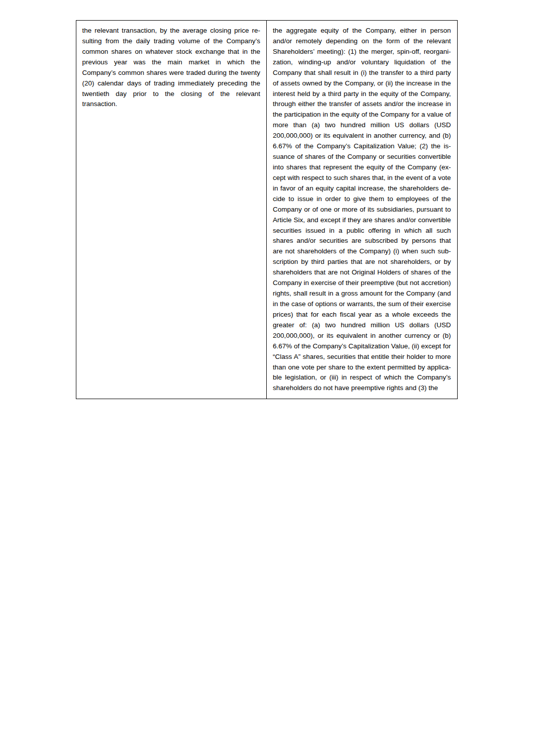| the relevant transaction, by the average closing price resulting from the daily trading volume of the Company’s common shares on whatever stock exchange that in the previous year was the main market in which the Company’s common shares were traded during the twenty (20) calendar days of trading immediately preceding the twentieth day prior to the closing of the relevant transaction. | the aggregate equity of the Company, either in person and/or remotely depending on the form of the relevant Shareholders’ meeting): (1) the merger, spin-off, reorganization, winding-up and/or voluntary liquidation of the Company that shall result in (i) the transfer to a third party of assets owned by the Company, or (ii) the increase in the interest held by a third party in the equity of the Company, through either the transfer of assets and/or the increase in the participation in the equity of the Company for a value of more than (a) two hundred million US dollars (USD 200,000,000) or its equivalent in another currency, and (b) 6.67% of the Company’s Capitalization Value; (2) the issuance of shares of the Company or securities convertible into shares that represent the equity of the Company (except with respect to such shares that, in the event of a vote in favor of an equity capital increase, the shareholders decide to issue in order to give them to employees of the Company or of one or more of its subsidiaries, pursuant to Article Six, and except if they are shares and/or convertible securities issued in a public offering in which all such shares and/or securities are subscribed by persons that are not shareholders of the Company) (i) when such subscription by third parties that are not shareholders, or by shareholders that are not Original Holders of shares of the Company in exercise of their preemptive (but not accretion) rights, shall result in a gross amount for the Company (and in the case of options or warrants, the sum of their exercise prices) that for each fiscal year as a whole exceeds the greater of: (a) two hundred million US dollars (USD 200,000,000), or its equivalent in another currency or (b) 6.67% of the Company’s Capitalization Value, (ii) except for “Class A” shares, securities that entitle their holder to more than one vote per share to the extent permitted by applicable legislation, or (iii) in respect of which the Company’s shareholders do not have preemptive rights and (3) the |